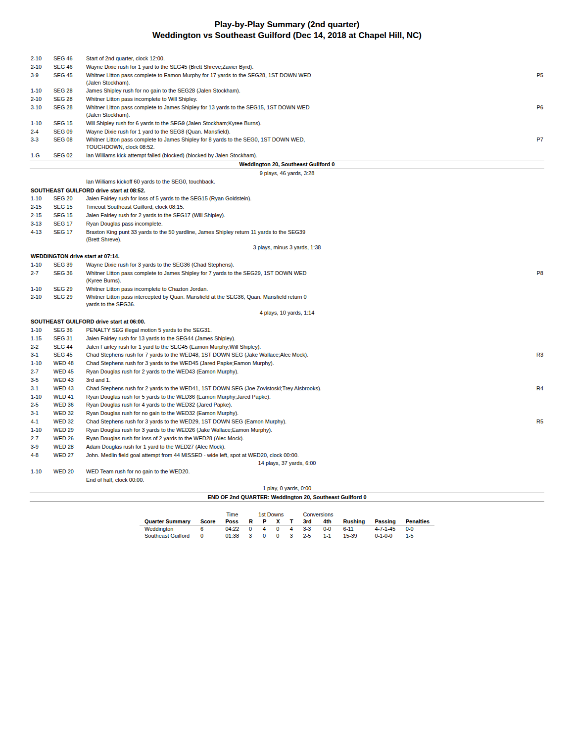Play-by-Play Summary (2nd quarter)
Weddington vs Southeast Guilford (Dec 14, 2018 at Chapel Hill, NC)
| 2-10 | SEG 46 | Start of 2nd quarter, clock 12:00. | |
| 2-10 | SEG 46 | Wayne Dixie rush for 1 yard to the SEG45 (Brett Shreve;Zavier Byrd). | |
| 3-9 | SEG 45 | Whitner Litton pass complete to Eamon Murphy for 17 yards to the SEG28, 1ST DOWN WED (Jalen Stockham). | P5 |
| 1-10 | SEG 28 | James Shipley rush for no gain to the SEG28 (Jalen Stockham). | |
| 2-10 | SEG 28 | Whitner Litton pass incomplete to Will Shipley. | |
| 3-10 | SEG 28 | Whitner Litton pass complete to James Shipley for 13 yards to the SEG15, 1ST DOWN WED (Jalen Stockham). | P6 |
| 1-10 | SEG 15 | Will Shipley rush for 6 yards to the SEG9 (Jalen Stockham;Kyree Burns). | |
| 2-4 | SEG 09 | Wayne Dixie rush for 1 yard to the SEG8 (Quan. Mansfield). | |
| 3-3 | SEG 08 | Whitner Litton pass complete to James Shipley for 8 yards to the SEG0, 1ST DOWN WED, TOUCHDOWN, clock 08:52. | P7 |
| 1-G | SEG 02 | Ian Williams kick attempt failed (blocked) (blocked by Jalen Stockham). | |
| Weddington 20, Southeast Guilford 0 |
| 9 plays, 46 yards, 3:28 |
| | | Ian Williams kickoff 60 yards to the SEG0, touchback. | |
| SOUTHEAST GUILFORD drive start at 08:52. |
| 1-10 | SEG 20 | Jalen Fairley rush for loss of 5 yards to the SEG15 (Ryan Goldstein). | |
| 2-15 | SEG 15 | Timeout Southeast Guilford, clock 08:15. | |
| 2-15 | SEG 15 | Jalen Fairley rush for 2 yards to the SEG17 (Will Shipley). | |
| 3-13 | SEG 17 | Ryan Douglas pass incomplete. | |
| 4-13 | SEG 17 | Braxton King punt 33 yards to the 50 yardline, James Shipley return 11 yards to the SEG39 (Brett Shreve). | |
| 3 plays, minus 3 yards, 1:38 |
| WEDDINGTON drive start at 07:14. |
| 1-10 | SEG 39 | Wayne Dixie rush for 3 yards to the SEG36 (Chad Stephens). | |
| 2-7 | SEG 36 | Whitner Litton pass complete to James Shipley for 7 yards to the SEG29, 1ST DOWN WED (Kyree Burns). | P8 |
| 1-10 | SEG 29 | Whitner Litton pass incomplete to Chazton Jordan. | |
| 2-10 | SEG 29 | Whitner Litton pass intercepted by Quan. Mansfield at the SEG36, Quan. Mansfield return 0 yards to the SEG36. | |
| 4 plays, 10 yards, 1:14 |
| SOUTHEAST GUILFORD drive start at 06:00. |
| 1-10 | SEG 36 | PENALTY SEG illegal motion 5 yards to the SEG31. | |
| 1-15 | SEG 31 | Jalen Fairley rush for 13 yards to the SEG44 (James Shipley). | |
| 2-2 | SEG 44 | Jalen Fairley rush for 1 yard to the SEG45 (Eamon Murphy;Will Shipley). | |
| 3-1 | SEG 45 | Chad Stephens rush for 7 yards to the WED48, 1ST DOWN SEG (Jake Wallace;Alec Mock). | R3 |
| 1-10 | WED 48 | Chad Stephens rush for 3 yards to the WED45 (Jared Papke;Eamon Murphy). | |
| 2-7 | WED 45 | Ryan Douglas rush for 2 yards to the WED43 (Eamon Murphy). | |
| 3-5 | WED 43 | 3rd and 1. | |
| 3-1 | WED 43 | Chad Stephens rush for 2 yards to the WED41, 1ST DOWN SEG (Joe Zovistoski;Trey Alsbrooks). | R4 |
| 1-10 | WED 41 | Ryan Douglas rush for 5 yards to the WED36 (Eamon Murphy;Jared Papke). | |
| 2-5 | WED 36 | Ryan Douglas rush for 4 yards to the WED32 (Jared Papke). | |
| 3-1 | WED 32 | Ryan Douglas rush for no gain to the WED32 (Eamon Murphy). | |
| 4-1 | WED 32 | Chad Stephens rush for 3 yards to the WED29, 1ST DOWN SEG (Eamon Murphy). | R5 |
| 1-10 | WED 29 | Ryan Douglas rush for 3 yards to the WED26 (Jake Wallace;Eamon Murphy). | |
| 2-7 | WED 26 | Ryan Douglas rush for loss of 2 yards to the WED28 (Alec Mock). | |
| 3-9 | WED 28 | Adam Douglas rush for 1 yard to the WED27 (Alec Mock). | |
| 4-8 | WED 27 | John. Medlin field goal attempt from 44 MISSED - wide left, spot at WED20, clock 00:00. | |
| 14 plays, 37 yards, 6:00 |
| 1-10 | WED 20 | WED Team rush for no gain to the WED20. | |
| | | End of half, clock 00:00. | |
| 1 play, 0 yards, 0:00 |
| END OF 2nd QUARTER: Weddington 20, Southeast Guilford 0 |
| | | Time | 1st Downs | Conversions | | | |
| --- | --- | --- | --- | --- | --- | --- | --- |
| Quarter Summary | Score | Poss | R | P | X | T | 3rd | 4th | Rushing | Passing | Penalties |
| Weddington | 6 | 04:22 | 0 | 4 | 0 | 4 | 3-3 | 0-0 | 6-11 | 4-7-1-45 | 0-0 |
| Southeast Guilford | 0 | 01:38 | 3 | 0 | 0 | 3 | 2-5 | 1-1 | 15-39 | 0-1-0-0 | 1-5 |